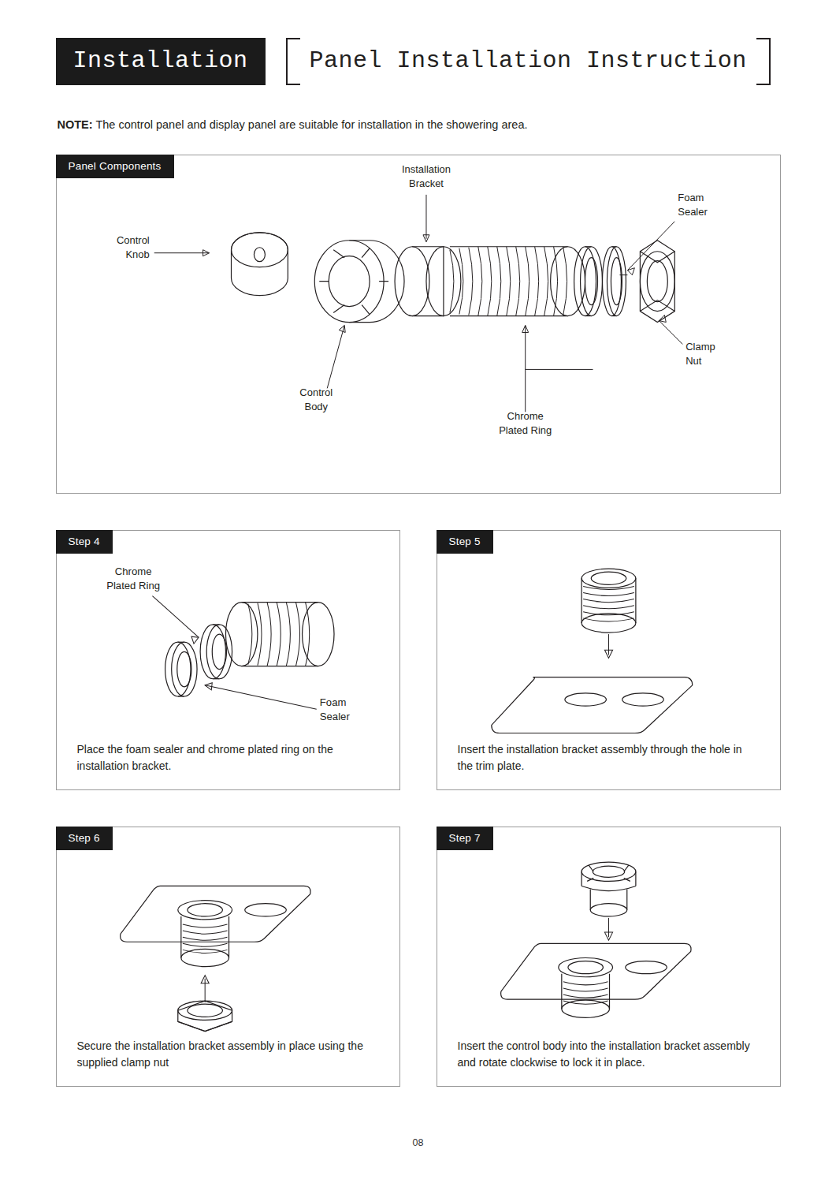Installation
Panel Installation Instruction
NOTE: The control panel and display panel are suitable for installation in the showering area.
Panel Components
Control Knob Installation Bracket Foam Sealer Clamp Nut Control Body Chrome Plated Ring
Step 4
Chrome Plated Ring Foam Sealer
Place the foam sealer and chrome plated ring on the installation bracket.
Step 5
Insert the installation bracket assembly through the hole in the trim plate.
Step 6
Secure the installation bracket assembly in place using the supplied clamp nut
Step 7
Insert the control body into the installation bracket assembly and rotate clockwise to lock it in place.
08